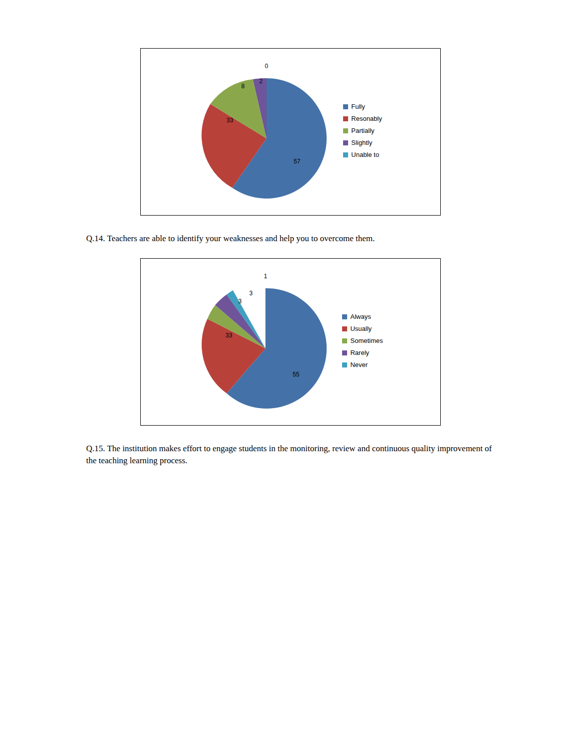57 33 8 2 0
Fully
Resonably
Partially
Slightly
Unable to
Q.14. Teachers are able to identify your weaknesses and help you to overcome them.
55 33 3 3 1
Always
Usually
Sometimes
Rarely
Never
Q.15. The institution makes effort to engage students in the monitoring, review and continuous quality improvement of the teaching learning process.